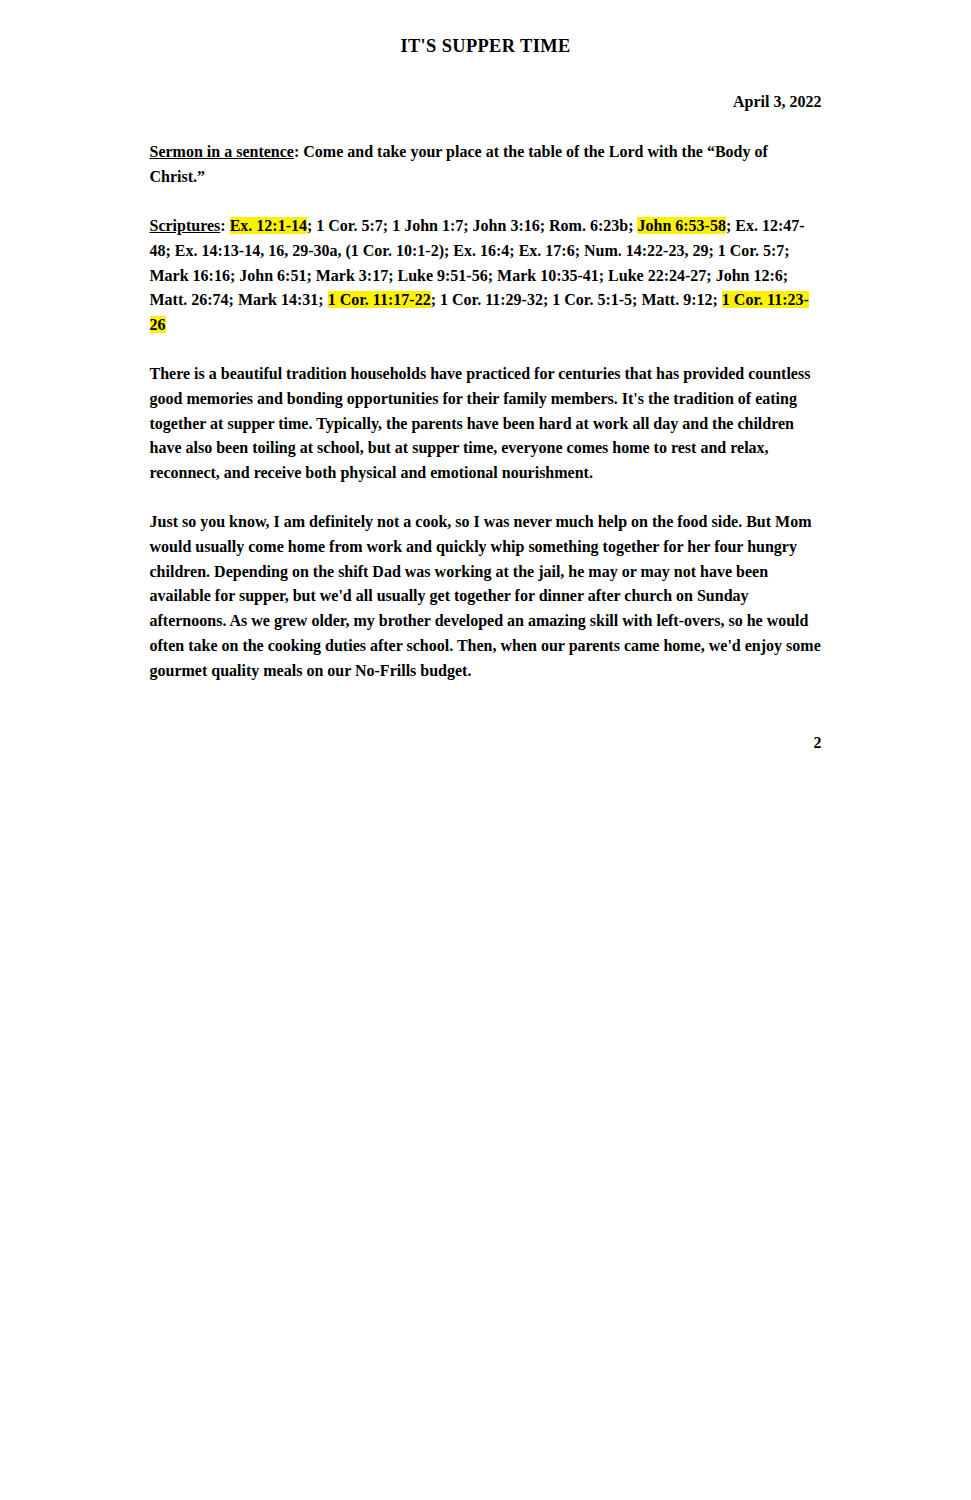IT'S SUPPER TIME
April 3, 2022
Sermon in a sentence: Come and take your place at the table of the Lord with the “Body of Christ.”
Scriptures: Ex. 12:1-14; 1 Cor. 5:7; 1 John 1:7; John 3:16; Rom. 6:23b; John 6:53-58; Ex. 12:47-48; Ex. 14:13-14, 16, 29-30a, (1 Cor. 10:1-2); Ex. 16:4; Ex. 17:6; Num. 14:22-23, 29; 1 Cor. 5:7; Mark 16:16; John 6:51; Mark 3:17; Luke 9:51-56; Mark 10:35-41; Luke 22:24-27; John 12:6; Matt. 26:74; Mark 14:31; 1 Cor. 11:17-22; 1 Cor. 11:29-32; 1 Cor. 5:1-5; Matt. 9:12; 1 Cor. 11:23-26
There is a beautiful tradition households have practiced for centuries that has provided countless good memories and bonding opportunities for their family members. It's the tradition of eating together at supper time. Typically, the parents have been hard at work all day and the children have also been toiling at school, but at supper time, everyone comes home to rest and relax, reconnect, and receive both physical and emotional nourishment.
Just so you know, I am definitely not a cook, so I was never much help on the food side. But Mom would usually come home from work and quickly whip something together for her four hungry children. Depending on the shift Dad was working at the jail, he may or may not have been available for supper, but we'd all usually get together for dinner after church on Sunday afternoons. As we grew older, my brother developed an amazing skill with left-overs, so he would often take on the cooking duties after school. Then, when our parents came home, we'd enjoy some gourmet quality meals on our No-Frills budget.
2